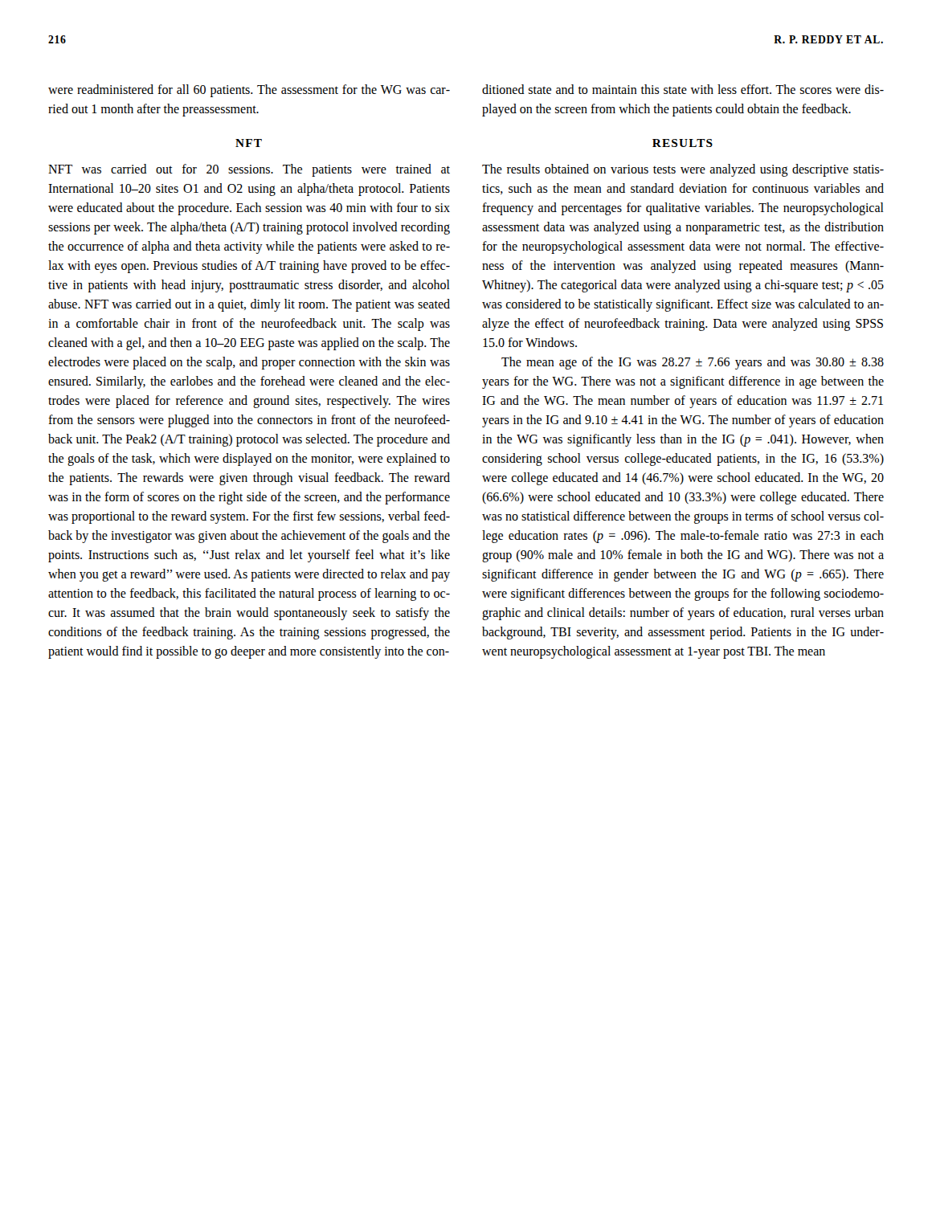216 R. P. REDDY ET AL.
were readministered for all 60 patients. The assessment for the WG was carried out 1 month after the preassessment.
NFT
NFT was carried out for 20 sessions. The patients were trained at International 10–20 sites O1 and O2 using an alpha/theta protocol. Patients were educated about the procedure. Each session was 40 min with four to six sessions per week. The alpha/theta (A/T) training protocol involved recording the occurrence of alpha and theta activity while the patients were asked to relax with eyes open. Previous studies of A/T training have proved to be effective in patients with head injury, posttraumatic stress disorder, and alcohol abuse. NFT was carried out in a quiet, dimly lit room. The patient was seated in a comfortable chair in front of the neurofeedback unit. The scalp was cleaned with a gel, and then a 10–20 EEG paste was applied on the scalp. The electrodes were placed on the scalp, and proper connection with the skin was ensured. Similarly, the earlobes and the forehead were cleaned and the electrodes were placed for reference and ground sites, respectively. The wires from the sensors were plugged into the connectors in front of the neurofeedback unit. The Peak2 (A/T training) protocol was selected. The procedure and the goals of the task, which were displayed on the monitor, were explained to the patients. The rewards were given through visual feedback. The reward was in the form of scores on the right side of the screen, and the performance was proportional to the reward system. For the first few sessions, verbal feedback by the investigator was given about the achievement of the goals and the points. Instructions such as, ‘‘Just relax and let yourself feel what it’s like when you get a reward’’ were used. As patients were directed to relax and pay attention to the feedback, this facilitated the natural process of learning to occur. It was assumed that the brain would spontaneously seek to satisfy the conditions of the feedback training. As the training sessions progressed, the patient would find it possible to go deeper and more consistently into the con-
ditioned state and to maintain this state with less effort. The scores were displayed on the screen from which the patients could obtain the feedback.
RESULTS
The results obtained on various tests were analyzed using descriptive statistics, such as the mean and standard deviation for continuous variables and frequency and percentages for qualitative variables. The neuropsychological assessment data was analyzed using a nonparametric test, as the distribution for the neuropsychological assessment data were not normal. The effectiveness of the intervention was analyzed using repeated measures (Mann-Whitney). The categorical data were analyzed using a chi-square test; p < .05 was considered to be statistically significant. Effect size was calculated to analyze the effect of neurofeedback training. Data were analyzed using SPSS 15.0 for Windows.
The mean age of the IG was 28.27 ± 7.66 years and was 30.80 ± 8.38 years for the WG. There was not a significant difference in age between the IG and the WG. The mean number of years of education was 11.97 ± 2.71 years in the IG and 9.10 ± 4.41 in the WG. The number of years of education in the WG was significantly less than in the IG (p = .041). However, when considering school versus college-educated patients, in the IG, 16 (53.3%) were college educated and 14 (46.7%) were school educated. In the WG, 20 (66.6%) were school educated and 10 (33.3%) were college educated. There was no statistical difference between the groups in terms of school versus college education rates (p = .096). The male-to-female ratio was 27:3 in each group (90% male and 10% female in both the IG and WG). There was not a significant difference in gender between the IG and WG (p = .665). There were significant differences between the groups for the following sociodemographic and clinical details: number of years of education, rural verses urban background, TBI severity, and assessment period. Patients in the IG underwent neuropsychological assessment at 1-year post TBI. The mean